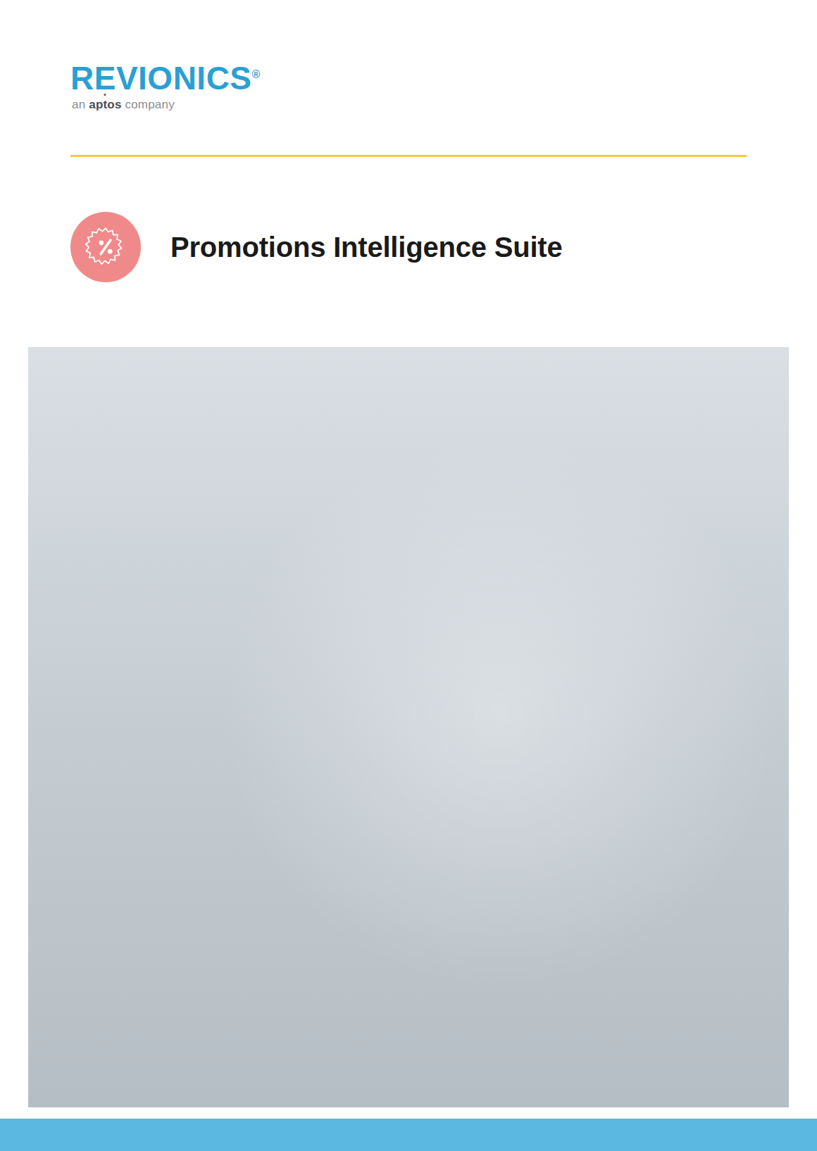REVIONICS®
an aptos company
Promotions Intelligence Suite